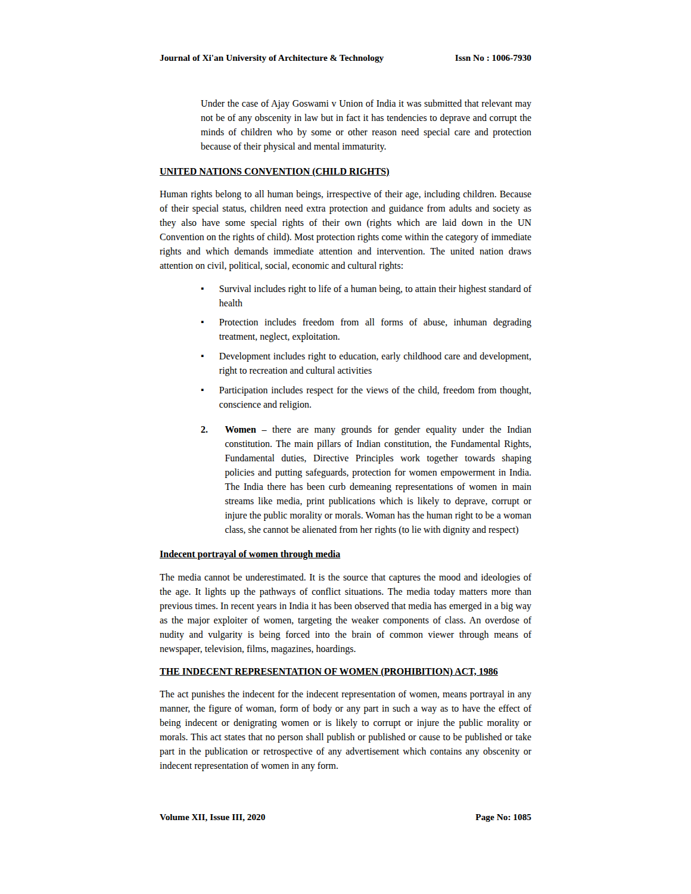Journal of Xi'an University of Architecture & Technology
Issn No : 1006-7930
Under the case of Ajay Goswami v Union of India it was submitted that relevant may not be of any obscenity in law but in fact it has tendencies to deprave and corrupt the minds of children who by some or other reason need special care and protection because of their physical and mental immaturity.
UNITED NATIONS CONVENTION (CHILD RIGHTS)
Human rights belong to all human beings, irrespective of their age, including children. Because of their special status, children need extra protection and guidance from adults and society as they also have some special rights of their own (rights which are laid down in the UN Convention on the rights of child). Most protection rights come within the category of immediate rights and which demands immediate attention and intervention. The united nation draws attention on civil, political, social, economic and cultural rights:
Survival includes right to life of a human being, to attain their highest standard of health
Protection includes freedom from all forms of abuse, inhuman degrading treatment, neglect, exploitation.
Development includes right to education, early childhood care and development, right to recreation and cultural activities
Participation includes respect for the views of the child, freedom from thought, conscience and religion.
Women – there are many grounds for gender equality under the Indian constitution. The main pillars of Indian constitution, the Fundamental Rights, Fundamental duties, Directive Principles work together towards shaping policies and putting safeguards, protection for women empowerment in India. The India there has been curb demeaning representations of women in main streams like media, print publications which is likely to deprave, corrupt or injure the public morality or morals. Woman has the human right to be a woman class, she cannot be alienated from her rights (to lie with dignity and respect)
Indecent portrayal of women through media
The media cannot be underestimated. It is the source that captures the mood and ideologies of the age. It lights up the pathways of conflict situations. The media today matters more than previous times. In recent years in India it has been observed that media has emerged in a big way as the major exploiter of women, targeting the weaker components of class. An overdose of nudity and vulgarity is being forced into the brain of common viewer through means of newspaper, television, films, magazines, hoardings.
THE INDECENT REPRESENTATION OF WOMEN (PROHIBITION) ACT, 1986
The act punishes the indecent for the indecent representation of women, means portrayal in any manner, the figure of woman, form of body or any part in such a way as to have the effect of being indecent or denigrating women or is likely to corrupt or injure the public morality or morals. This act states that no person shall publish or published or cause to be published or take part in the publication or retrospective of any advertisement which contains any obscenity or indecent representation of women in any form.
Volume XII, Issue III, 2020
Page No: 1085